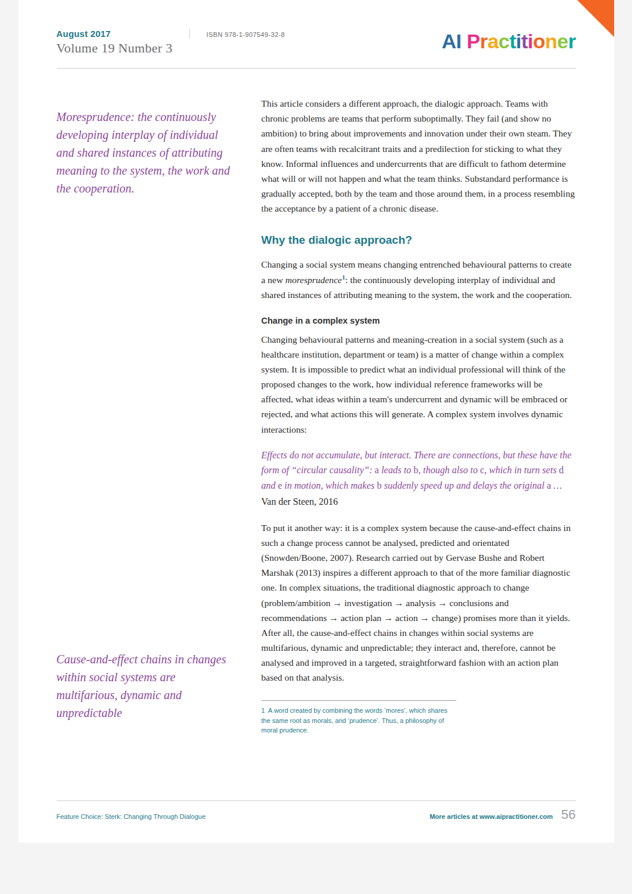August 2017
Volume 19 Number 3
ISBN 978-1-907549-32-8
AI Practitioner
Moresprudence: the continuously developing interplay of individual and shared instances of attributing meaning to the system, the work and the cooperation.
Cause-and-effect chains in changes within social systems are multifarious, dynamic and unpredictable
This article considers a different approach, the dialogic approach. Teams with chronic problems are teams that perform suboptimally. They fail (and show no ambition) to bring about improvements and innovation under their own steam. They are often teams with recalcitrant traits and a predilection for sticking to what they know. Informal influences and undercurrents that are difficult to fathom determine what will or will not happen and what the team thinks. Substandard performance is gradually accepted, both by the team and those around them, in a process resembling the acceptance by a patient of a chronic disease.
Why the dialogic approach?
Changing a social system means changing entrenched behavioural patterns to create a new moresprudence1: the continuously developing interplay of individual and shared instances of attributing meaning to the system, the work and the cooperation.
Change in a complex system
Changing behavioural patterns and meaning-creation in a social system (such as a healthcare institution, department or team) is a matter of change within a complex system. It is impossible to predict what an individual professional will think of the proposed changes to the work, how individual reference frameworks will be affected, what ideas within a team's undercurrent and dynamic will be embraced or rejected, and what actions this will generate. A complex system involves dynamic interactions:
Effects do not accumulate, but interact. There are connections, but these have the form of “circular causality”: a leads to b, though also to c, which in turn sets d and e in motion, which makes b suddenly speed up and delays the original a … Van der Steen, 2016
To put it another way: it is a complex system because the cause-and-effect chains in such a change process cannot be analysed, predicted and orientated (Snowden/Boone, 2007). Research carried out by Gervase Bushe and Robert Marshak (2013) inspires a different approach to that of the more familiar diagnostic one. In complex situations, the traditional diagnostic approach to change (problem/ambition → investigation → analysis → conclusions and recommendations → action plan → action → change) promises more than it yields. After all, the cause-and-effect chains in changes within social systems are multifarious, dynamic and unpredictable; they interact and, therefore, cannot be analysed and improved in a targeted, straightforward fashion with an action plan based on that analysis.
1 A word created by combining the words ‘mores’, which shares the same root as morals, and ‘prudence’. Thus, a philosophy of moral prudence.
Feature Choice: Sterk: Changing Through Dialogue
More articles at www.aipractitioner.com
56